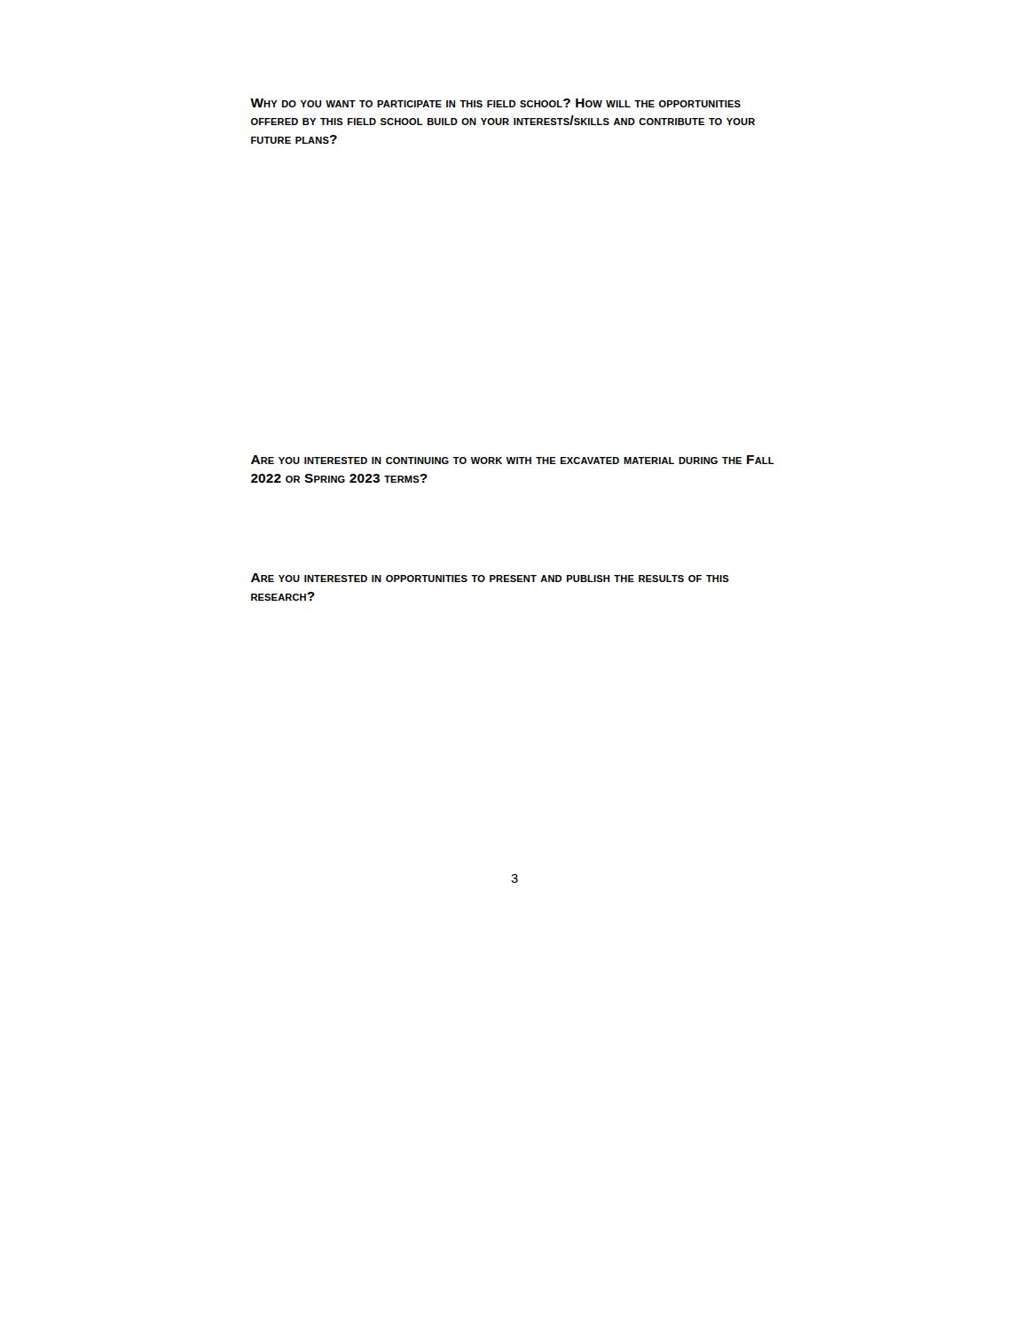Why do you want to participate in this field school? How will the opportunities offered by this field school build on your interests/skills and contribute to your future plans?
Are you interested in continuing to work with the excavated material during the Fall 2022 or Spring 2023 terms?
Are you interested in opportunities to present and publish the results of this research?
3